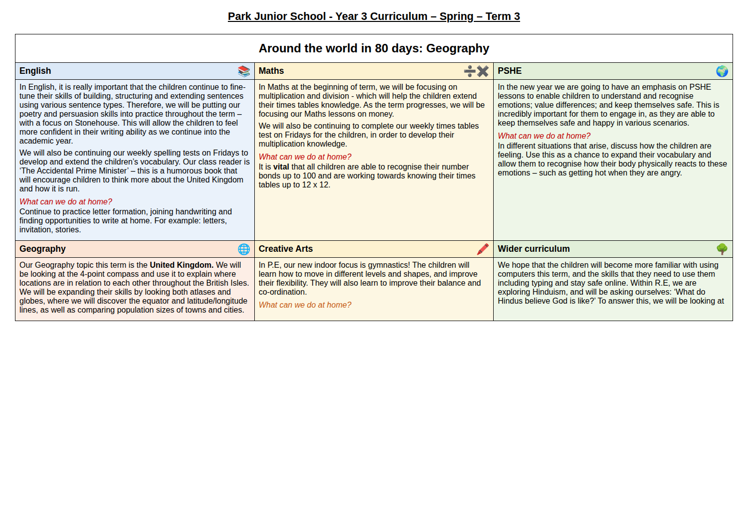Park Junior School - Year 3 Curriculum – Spring – Term 3
Around the world in 80 days: Geography
| English 📚 | Maths ➗✖️ | PSHE 🌍 |
| In English, it is really important that the children continue to fine-tune their skills of building, structuring and extending sentences using various sentence types. Therefore, we will be putting our poetry and persuasion skills into practice throughout the term – with a focus on Stonehouse. This will allow the children to feel more confident in their writing ability as we continue into the academic year. We will also be continuing our weekly spelling tests on Fridays to develop and extend the children’s vocabulary. Our class reader is ‘The Accidental Prime Minister’ – this is a humorous book that will encourage children to think more about the United Kingdom and how it is run. What can we do at home? Continue to practice letter formation, joining handwriting and finding opportunities to write at home. For example: letters, invitation, stories. | In Maths at the beginning of term, we will be focusing on multiplication and division - which will help the children extend their times tables knowledge. As the term progresses, we will be focusing our Maths lessons on money. We will also be continuing to complete our weekly times tables test on Fridays for the children, in order to develop their multiplication knowledge. What can we do at home? It is vital that all children are able to recognise their number bonds up to 100 and are working towards knowing their times tables up to 12 x 12. | In the new year we are going to have an emphasis on PSHE lessons to enable children to understand and recognise emotions; value differences; and keep themselves safe. This is incredibly important for them to engage in, as they are able to keep themselves safe and happy in various scenarios. What can we do at home? In different situations that arise, discuss how the children are feeling. Use this as a chance to expand their vocabulary and allow them to recognise how their body physically reacts to these emotions – such as getting hot when they are angry. |
| Geography 🌐 | Creative Arts 🖍️ | Wider curriculum 🌳 |
| Our Geography topic this term is the United Kingdom. We will be looking at the 4-point compass and use it to explain where locations are in relation to each other throughout the British Isles. We will be expanding their skills by looking both atlases and globes, where we will discover the equator and latitude/longitude lines, as well as comparing population sizes of towns and cities. | In P.E, our new indoor focus is gymnastics! The children will learn how to move in different levels and shapes, and improve their flexibility. They will also learn to improve their balance and co-ordination. What can we do at home? | We hope that the children will become more familiar with using computers this term, and the skills that they need to use them including typing and stay safe online. Within R.E, we are exploring Hinduism, and will be asking ourselves: ‘What do Hindus believe God is like?’ To answer this, we will be looking at |